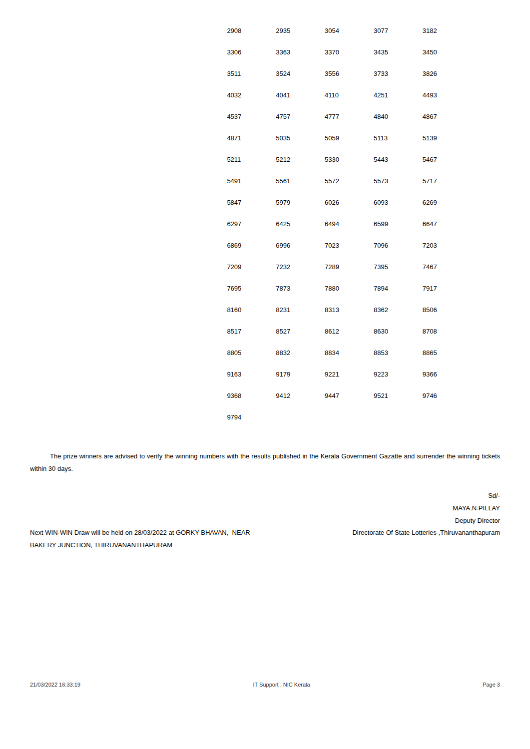| 2908 | 2935 | 3054 | 3077 | 3182 |
| 3306 | 3363 | 3370 | 3435 | 3450 |
| 3511 | 3524 | 3556 | 3733 | 3826 |
| 4032 | 4041 | 4110 | 4251 | 4493 |
| 4537 | 4757 | 4777 | 4840 | 4867 |
| 4871 | 5035 | 5059 | 5113 | 5139 |
| 5211 | 5212 | 5330 | 5443 | 5467 |
| 5491 | 5561 | 5572 | 5573 | 5717 |
| 5847 | 5979 | 6026 | 6093 | 6269 |
| 6297 | 6425 | 6494 | 6599 | 6647 |
| 6869 | 6996 | 7023 | 7096 | 7203 |
| 7209 | 7232 | 7289 | 7395 | 7467 |
| 7695 | 7873 | 7880 | 7894 | 7917 |
| 8160 | 8231 | 8313 | 8362 | 8506 |
| 8517 | 8527 | 8612 | 8630 | 8708 |
| 8805 | 8832 | 8834 | 8853 | 8865 |
| 9163 | 9179 | 9221 | 9223 | 9366 |
| 9368 | 9412 | 9447 | 9521 | 9746 |
| 9794 | | | | |
The prize winners are advised to verify the winning numbers with the results published in the Kerala Government Gazatte and surrender the winning tickets within 30 days.
Sd/-
MAYA.N.PILLAY
Deputy Director
Next WIN-WIN Draw will be held on 28/03/2022 at GORKY BHAVAN, NEAR BAKERY JUNCTION, THIRUVANANTHAPURAM
Directorate Of State Lotteries ,Thiruvananthapuram
21/03/2022 16:33:19
IT Support : NIC Kerala
Page 3